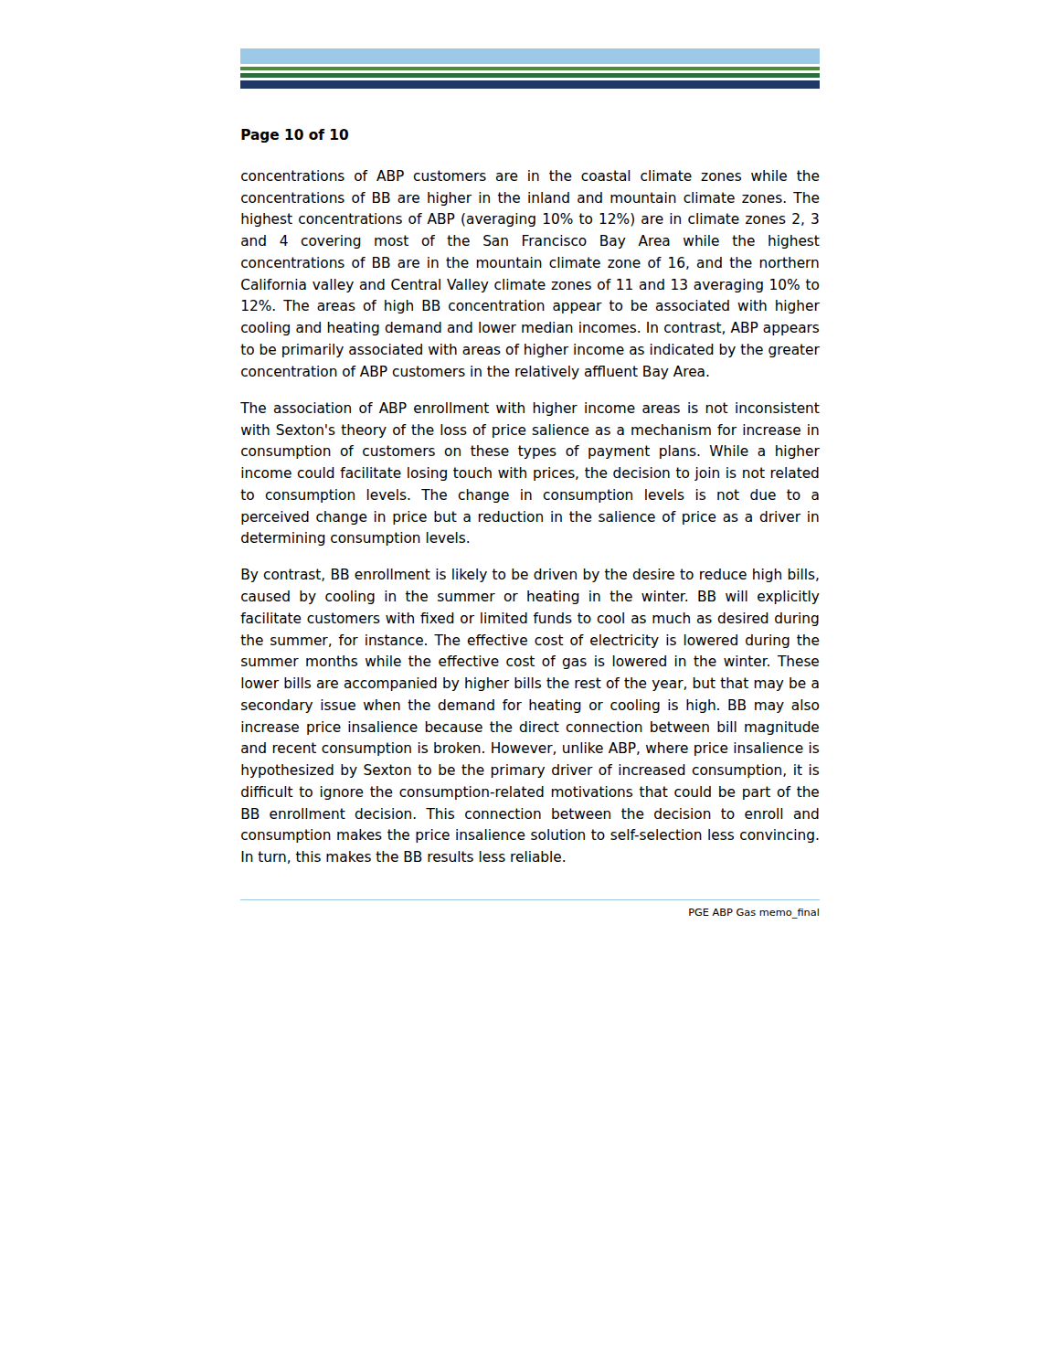Page 10 of 10
concentrations of ABP customers are in the coastal climate zones while the concentrations of BB are higher in the inland and mountain climate zones. The highest concentrations of ABP (averaging 10% to 12%) are in climate zones 2, 3 and 4 covering most of the San Francisco Bay Area while the highest concentrations of BB are in the mountain climate zone of 16, and the northern California valley and Central Valley climate zones of 11 and 13 averaging 10% to 12%. The areas of high BB concentration appear to be associated with higher cooling and heating demand and lower median incomes. In contrast, ABP appears to be primarily associated with areas of higher income as indicated by the greater concentration of ABP customers in the relatively affluent Bay Area.
The association of ABP enrollment with higher income areas is not inconsistent with Sexton's theory of the loss of price salience as a mechanism for increase in consumption of customers on these types of payment plans. While a higher income could facilitate losing touch with prices, the decision to join is not related to consumption levels. The change in consumption levels is not due to a perceived change in price but a reduction in the salience of price as a driver in determining consumption levels.
By contrast, BB enrollment is likely to be driven by the desire to reduce high bills, caused by cooling in the summer or heating in the winter. BB will explicitly facilitate customers with fixed or limited funds to cool as much as desired during the summer, for instance. The effective cost of electricity is lowered during the summer months while the effective cost of gas is lowered in the winter. These lower bills are accompanied by higher bills the rest of the year, but that may be a secondary issue when the demand for heating or cooling is high. BB may also increase price insalience because the direct connection between bill magnitude and recent consumption is broken. However, unlike ABP, where price insalience is hypothesized by Sexton to be the primary driver of increased consumption, it is difficult to ignore the consumption-related motivations that could be part of the BB enrollment decision. This connection between the decision to enroll and consumption makes the price insalience solution to self-selection less convincing. In turn, this makes the BB results less reliable.
PGE ABP Gas memo_final